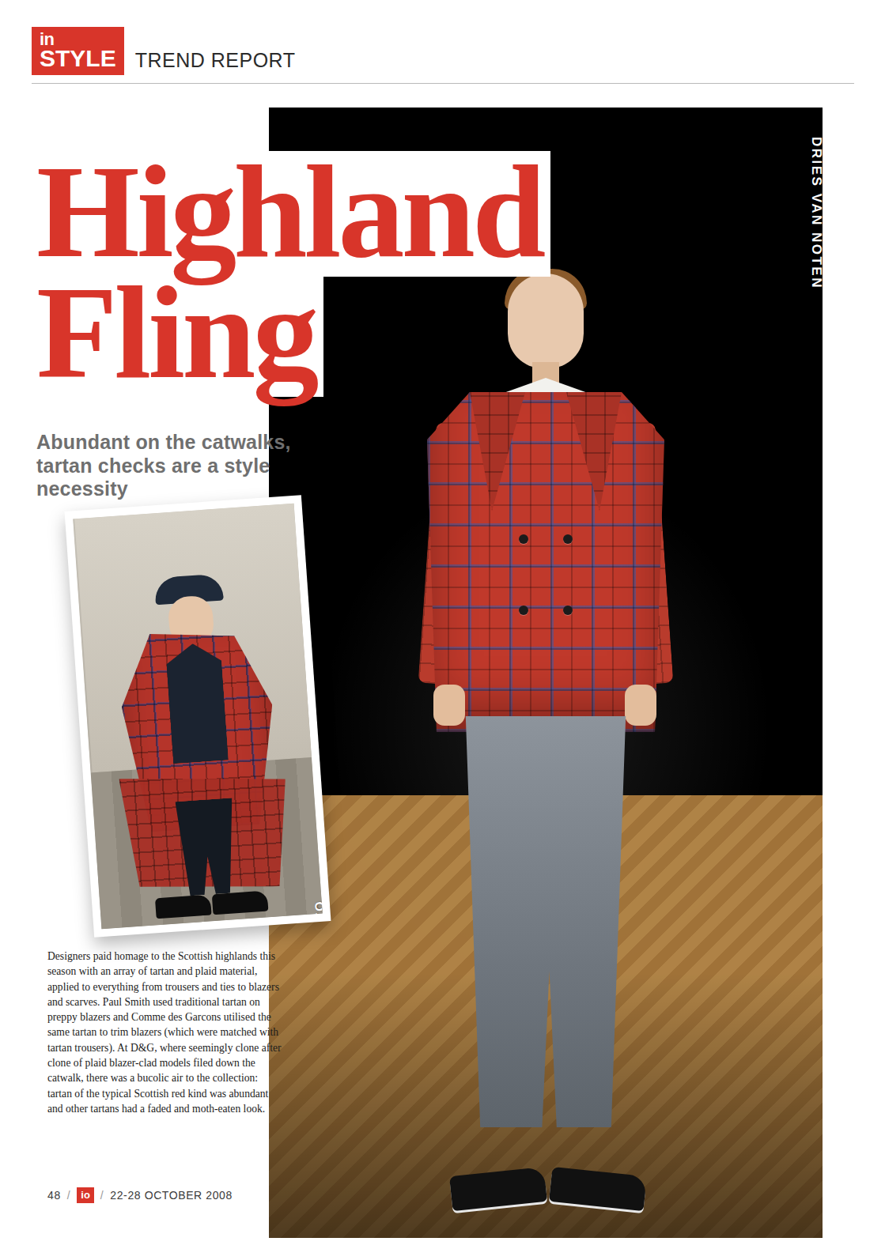in STYLE
TREND REPORT
DRIES VAN NOTEN
Highland Fling
Abundant on the catwalks, tartan checks are a style necessity
YAMAMOTO
Designers paid homage to the Scottish highlands this season with an array of tartan and plaid material, applied to everything from trousers and ties to blazers and scarves. Paul Smith used traditional tartan on preppy blazers and Comme des Garcons utilised the same tartan to trim blazers (which were matched with tartan trousers). At D&G, where seemingly clone after clone of plaid blazer-clad models filed down the catwalk, there was a bucolic air to the collection: tartan of the typical Scottish red kind was abundant and other tartans had a faded and moth-eaten look.
48 / io / 22-28 OCTOBER 2008